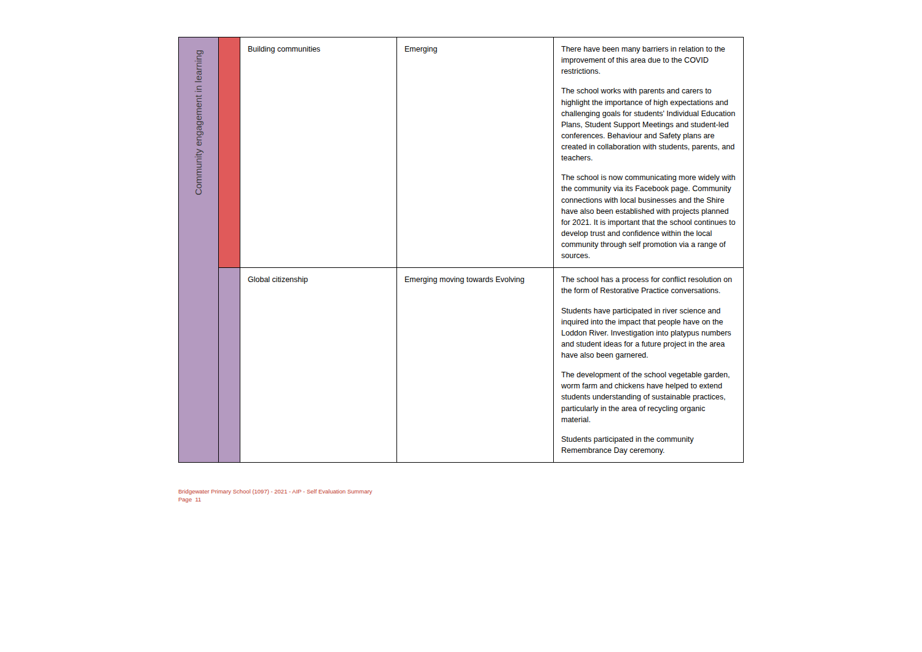| Community engagement in learning | | Building communities | Emerging | There have been many barriers in relation to the improvement of this area due to the COVID restrictions. The school works with parents and carers to highlight the importance of high expectations and challenging goals for students' Individual Education Plans, Student Support Meetings and student-led conferences. Behaviour and Safety plans are created in collaboration with students, parents, and teachers. The school is now communicating more widely with the community via its Facebook page. Community connections with local businesses and the Shire have also been established with projects planned for 2021. It is important that the school continues to develop trust and confidence within the local community through self promotion via a range of sources. |
| | Global citizenship | Emerging moving towards Evolving | The school has a process for conflict resolution on the form of Restorative Practice conversations. Students have participated in river science and inquired into the impact that people have on the Loddon River. Investigation into platypus numbers and student ideas for a future project in the area have also been garnered. The development of the school vegetable garden, worm farm and chickens have helped to extend students understanding of sustainable practices, particularly in the area of recycling organic material. Students participated in the community Remembrance Day ceremony. |
Bridgewater Primary School (1097) - 2021 - AIP - Self Evaluation Summary
Page 11